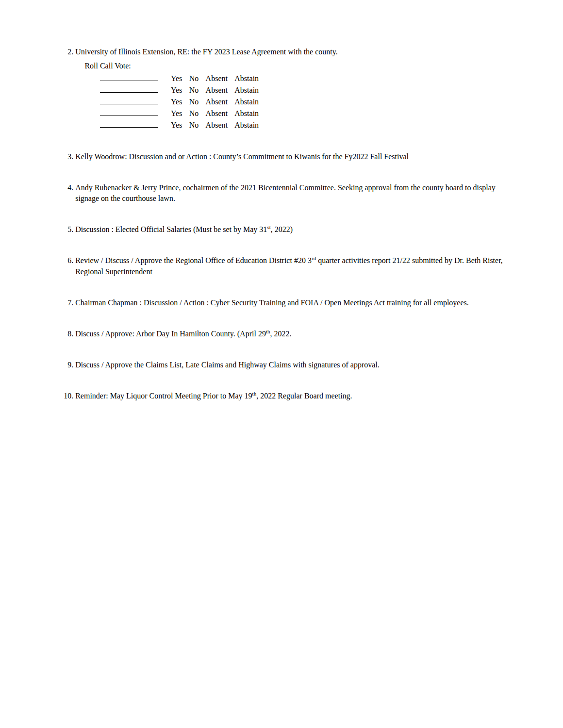University of Illinois Extension, RE: the FY 2023 Lease Agreement with the county.
Roll Call Vote:
| | Yes | No | Absent | Abstain |
| | Yes | No | Absent | Abstain |
| | Yes | No | Absent | Abstain |
| | Yes | No | Absent | Abstain |
| | Yes | No | Absent | Abstain |
Kelly Woodrow: Discussion and or Action : County’s Commitment to Kiwanis for the Fy2022 Fall Festival
Andy Rubenacker & Jerry Prince, cochairmen of the 2021 Bicentennial Committee. Seeking approval from the county board to display signage on the courthouse lawn.
Discussion : Elected Official Salaries (Must be set by May 31st, 2022)
Review / Discuss / Approve the Regional Office of Education District #20 3rd quarter activities report 21/22 submitted by Dr. Beth Rister, Regional Superintendent
Chairman Chapman : Discussion / Action : Cyber Security Training and FOIA / Open Meetings Act training for all employees.
Discuss / Approve: Arbor Day In Hamilton County. (April 29th, 2022.
Discuss / Approve the Claims List, Late Claims and Highway Claims with signatures of approval.
Reminder: May Liquor Control Meeting Prior to May 19th, 2022 Regular Board meeting.